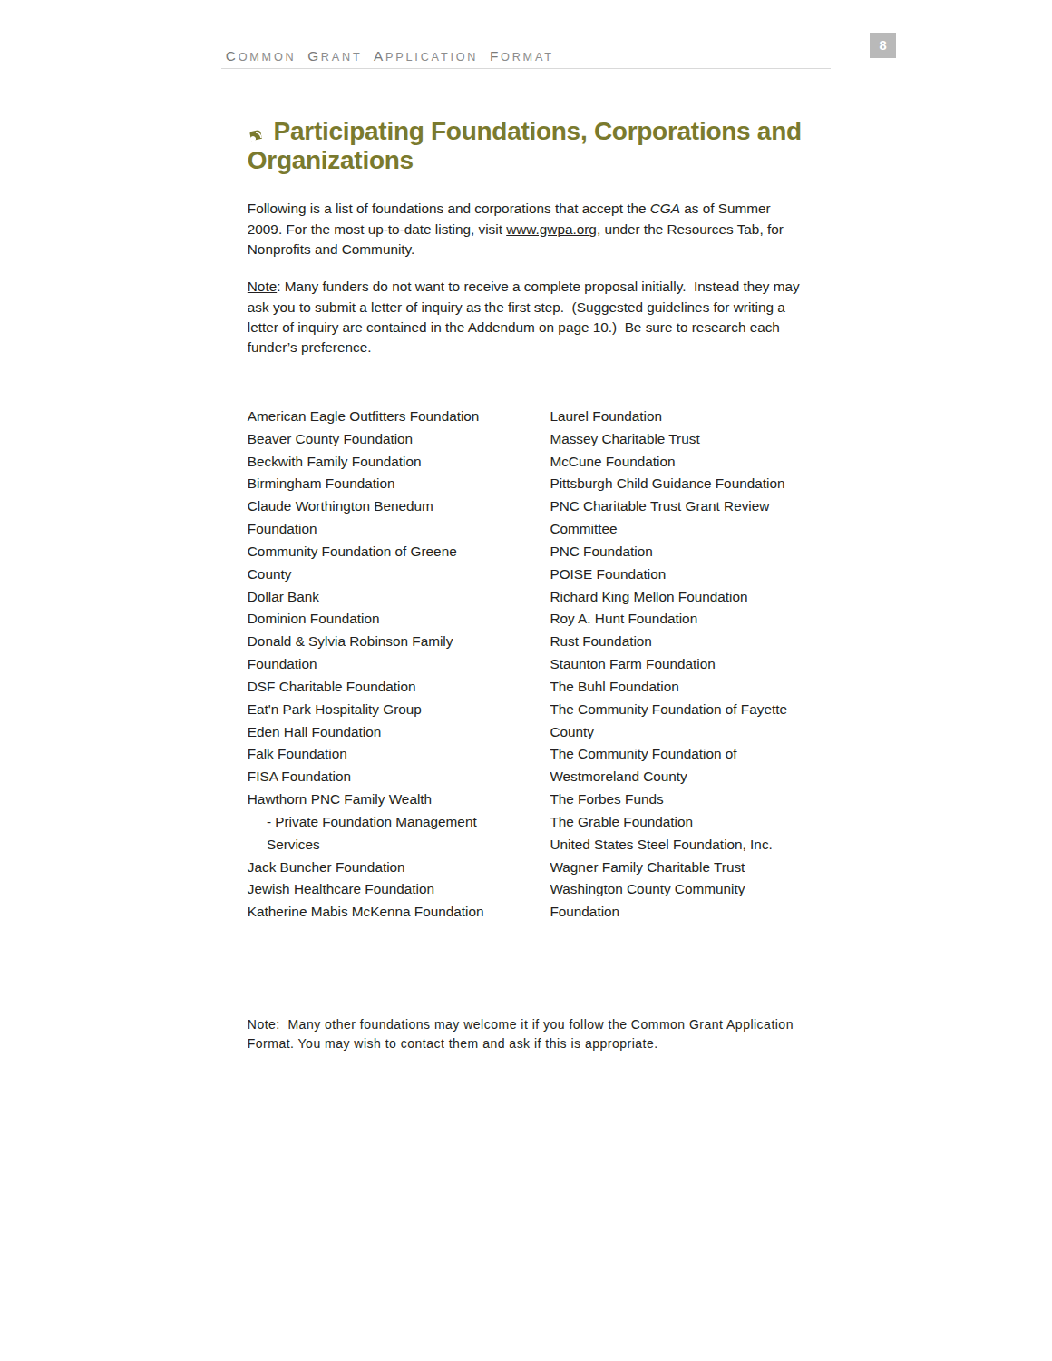8
Common Grant Application Format
Participating Foundations, Corporations and Organizations
Following is a list of foundations and corporations that accept the CGA as of Summer 2009. For the most up-to-date listing, visit www.gwpa.org, under the Resources Tab, for Nonprofits and Community.
Note: Many funders do not want to receive a complete proposal initially. Instead they may ask you to submit a letter of inquiry as the first step. (Suggested guidelines for writing a letter of inquiry are contained in the Addendum on page 10.) Be sure to research each funder’s preference.
American Eagle Outfitters Foundation
Beaver County Foundation
Beckwith Family Foundation
Birmingham Foundation
Claude Worthington Benedum Foundation
Community Foundation of Greene County
Dollar Bank
Dominion Foundation
Donald & Sylvia Robinson Family Foundation
DSF Charitable Foundation
Eat'n Park Hospitality Group
Eden Hall Foundation
Falk Foundation
FISA Foundation
Hawthorn PNC Family Wealth
- Private Foundation Management Services
Jack Buncher Foundation
Jewish Healthcare Foundation
Katherine Mabis McKenna Foundation
Laurel Foundation
Massey Charitable Trust
McCune Foundation
Pittsburgh Child Guidance Foundation
PNC Charitable Trust Grant Review Committee
PNC Foundation
POISE Foundation
Richard King Mellon Foundation
Roy A. Hunt Foundation
Rust Foundation
Staunton Farm Foundation
The Buhl Foundation
The Community Foundation of Fayette County
The Community Foundation of Westmoreland County
The Forbes Funds
The Grable Foundation
United States Steel Foundation, Inc.
Wagner Family Charitable Trust
Washington County Community Foundation
Note: Many other foundations may welcome it if you follow the Common Grant Application Format. You may wish to contact them and ask if this is appropriate.